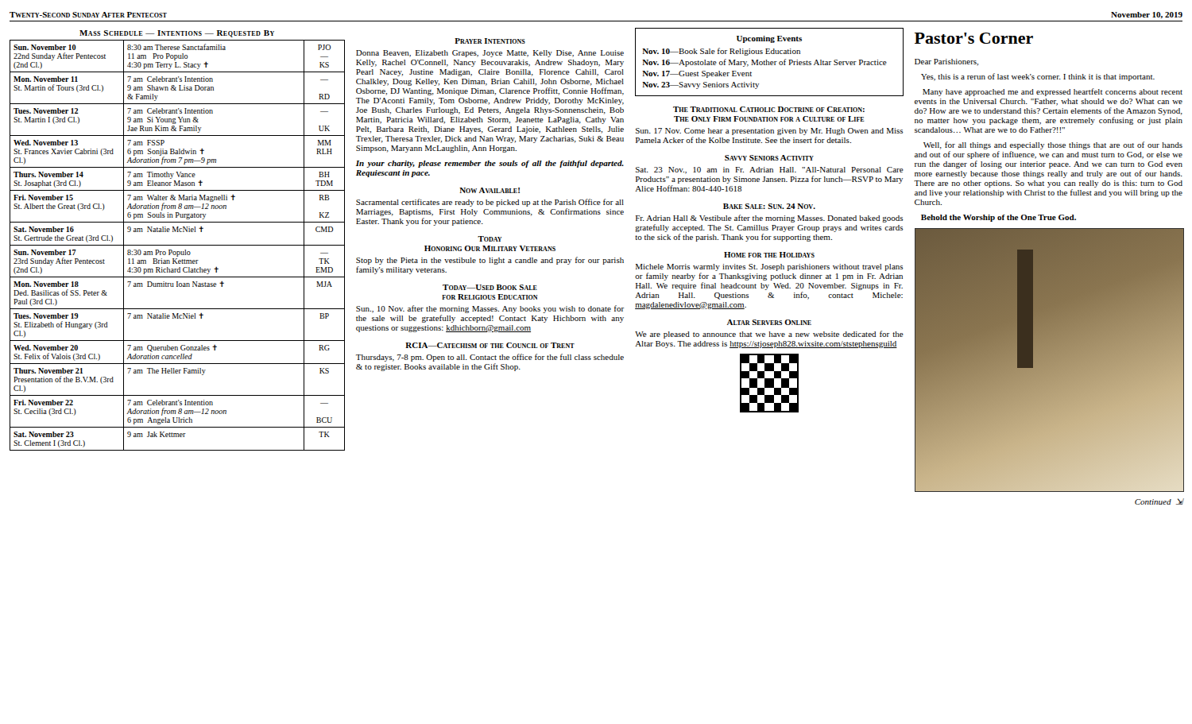Twenty-Second Sunday After Pentecost November 10, 2019
Mass Schedule — Intentions — Requested By
| Sun. November 10 22nd Sunday After Pentecost (2nd Cl.) | 8:30 am Therese Sanctafamilia 11 am Pro Populo 4:30 pm Terry L. Stacy ✝ | PJO — KS |
| Mon. November 11 St. Martin of Tours (3rd Cl.) | 7 am Celebrant's Intention 9 am Shawn & Lisa Doran & Family | — RD |
| Tues. November 12 St. Martin I (3rd Cl.) | 7 am Celebrant's Intention 9 am Si Young Yun & Jae Run Kim & Family | — UK |
| Wed. November 13 St. Frances Xavier Cabrini (3rd Cl.) | 7 am FSSP 6 pm Sonjia Baldwin ✝ Adoration from 7 pm—9 pm | MM RLH |
| Thurs. November 14 St. Josaphat (3rd Cl.) | 7 am Timothy Vance 9 am Eleanor Mason ✝ | BH TDM |
| Fri. November 15 St. Albert the Great (3rd Cl.) | 7 am Walter & Maria Magnelli ✝ Adoration from 8 am—12 noon 6 pm Souls in Purgatory | RB KZ |
| Sat. November 16 St. Gertrude the Great (3rd Cl.) | 9 am Natalie McNiel ✝ | CMD |
| Sun. November 17 23rd Sunday After Pentecost (2nd Cl.) | 8:30 am Pro Populo 11 am Brian Kettmer 4:30 pm Richard Clatchey ✝ | — TK EMD |
| Mon. November 18 Ded. Basilicas of SS. Peter & Paul (3rd Cl.) | 7 am Dumitru Ioan Nastase ✝ | MJA |
| Tues. November 19 St. Elizabeth of Hungary (3rd Cl.) | 7 am Natalie McNiel ✝ | BP |
| Wed. November 20 St. Felix of Valois (3rd Cl.) | 7 am Queruben Gonzales ✝ Adoration cancelled | RG |
| Thurs. November 21 Presentation of the B.V.M. (3rd Cl.) | 7 am The Heller Family | KS |
| Fri. November 22 St. Cecilia (3rd Cl.) | 7 am Celebrant's Intention Adoration from 8 am—12 noon 6 pm Angela Ulrich | — BCU |
| Sat. November 23 St. Clement I (3rd Cl.) | 9 am Jak Kettmer | TK |
Prayer Intentions
Donna Beaven, Elizabeth Grapes, Joyce Matte, Kelly Dise, Anne Louise Kelly, Rachel O'Connell, Nancy Becouvarakis, Andrew Shadoyn, Mary Pearl Nacey, Justine Madigan, Claire Bonilla, Florence Cahill, Carol Chalkley, Doug Kelley, Ken Diman, Brian Cahill, John Osborne, Michael Osborne, DJ Wanting, Monique Diman, Clarence Proffitt, Connie Hoffman, The D'Aconti Family, Tom Osborne, Andrew Priddy, Dorothy McKinley, Joe Bush, Charles Furlough, Ed Peters, Angela Rhys-Sonnenschein, Bob Martin, Patricia Willard, Elizabeth Storm, Jeanette LaPaglia, Cathy Van Pelt, Barbara Reith, Diane Hayes, Gerard Lajoie, Kathleen Stells, Julie Trexler, Theresa Trexler, Dick and Nan Wray, Mary Zacharias, Suki & Beau Simpson, Maryann McLaughlin, Ann Horgan.
In your charity, please remember the souls of all the faithful departed. Requiescant in pace.
Now Available!
Sacramental certificates are ready to be picked up at the Parish Office for all Marriages, Baptisms, First Holy Communions, & Confirmations since Easter. Thank you for your patience.
Today
Honoring Our Military Veterans
Stop by the Pieta in the vestibule to light a candle and pray for our parish family's military veterans.
Today—Used Book Sale
for Religious Education
Sun., 10 Nov. after the morning Masses. Any books you wish to donate for the sale will be gratefully accepted! Contact Katy Hichborn with any questions or suggestions: kdhichborn@gmail.com
RCIA—Catechism of the Council of Trent
Thursdays, 7-8 pm. Open to all. Contact the office for the full class schedule & to register. Books available in the Gift Shop.
Upcoming Events
Nov. 10—Book Sale for Religious Education
Nov. 16—Apostolate of Mary, Mother of Priests Altar Server Practice
Nov. 17—Guest Speaker Event
Nov. 23—Savvy Seniors Activity
The Traditional Catholic Doctrine of Creation:
The Only Firm Foundation for a Culture of Life
Sun. 17 Nov. Come hear a presentation given by Mr. Hugh Owen and Miss Pamela Acker of the Kolbe Institute. See the insert for details.
Savvy Seniors Activity
Sat. 23 Nov., 10 am in Fr. Adrian Hall. "All-Natural Personal Care Products" a presentation by Simone Jansen. Pizza for lunch—RSVP to Mary Alice Hoffman: 804-440-1618
Bake Sale: Sun. 24 Nov.
Fr. Adrian Hall & Vestibule after the morning Masses. Donated baked goods gratefully accepted. The St. Camillus Prayer Group prays and writes cards to the sick of the parish. Thank you for supporting them.
Home for the Holidays
Michele Morris warmly invites St. Joseph parishioners without travel plans or family nearby for a Thanksgiving potluck dinner at 1 pm in Fr. Adrian Hall. We require final headcount by Wed. 20 November. Signups in Fr. Adrian Hall. Questions & info, contact Michele: magdalenedivlove@gmail.com.
Altar Servers Online
We are pleased to announce that we have a new website dedicated for the Altar Boys. The address is https://stjoseph828.wixsite.com/ststephensguild
Pastor's Corner
Dear Parishioners,
Yes, this is a rerun of last week's corner. I think it is that important.
Many have approached me and expressed heartfelt concerns about recent events in the Universal Church. "Father, what should we do? What can we do? How are we to understand this? Certain elements of the Amazon Synod, no matter how you package them, are extremely confusing or just plain scandalous… What are we to do Father?!!"
Well, for all things and especially those things that are out of our hands and out of our sphere of influence, we can and must turn to God, or else we run the danger of losing our interior peace. And we can turn to God even more earnestly because those things really and truly are out of our hands. There are no other options. So what you can really do is this: turn to God and live your relationship with Christ to the fullest and you will bring up the Church.
Behold the Worship of the One True God.
Continued ⇲